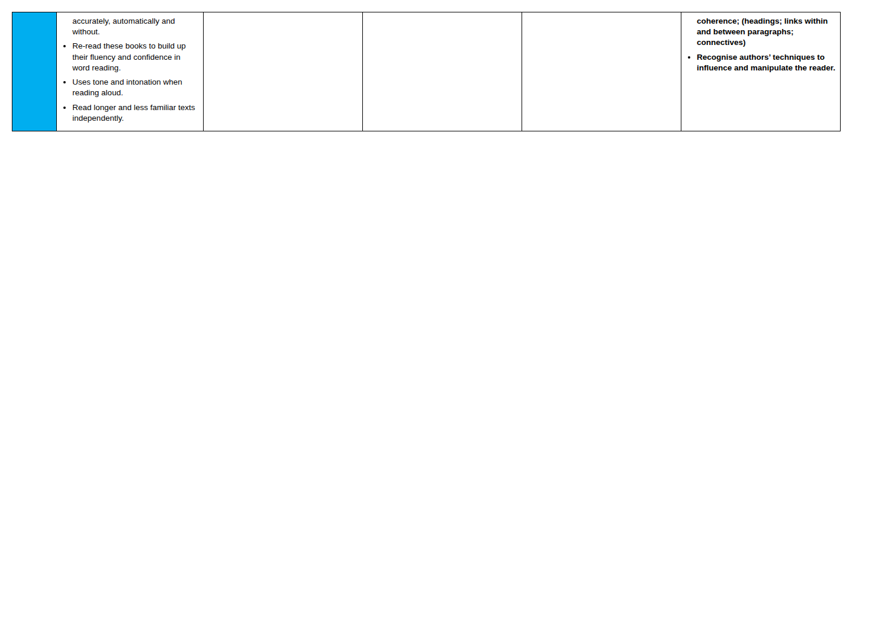| | accurately, automatically and without. Re-read these books to build up their fluency and confidence in word reading. Uses tone and intonation when reading aloud. Read longer and less familiar texts independently. | | | | coherence; (headings; links within and between paragraphs; connectives) Recognise authors’ techniques to influence and manipulate the reader. |